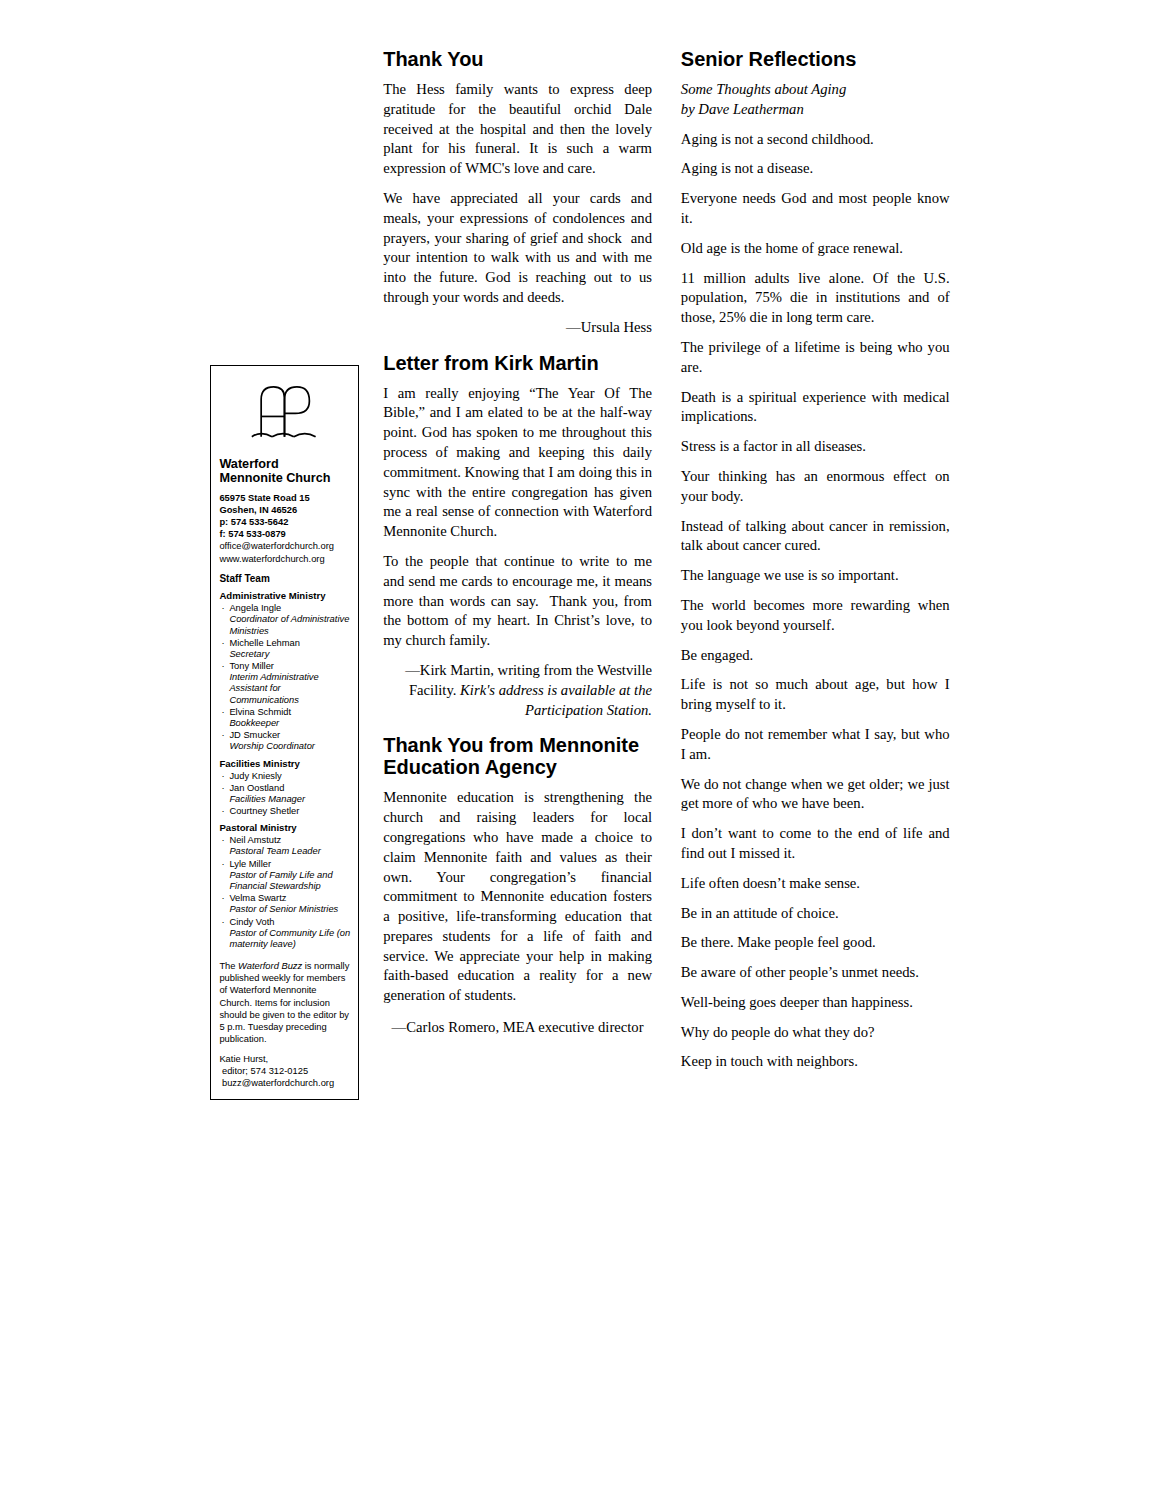Waterford
Mennonite Church
65975 State Road 15
Goshen, IN 46526
p: 574 533-5642
f: 574 533-0879
office@waterfordchurch.org
www.waterfordchurch.org
Staff Team
Administrative Ministry
Angela IngleCoordinator of Administrative Ministries
Michelle LehmanSecretary
Tony MillerInterim Administrative Assistant for Communications
Elvina SchmidtBookkeeper
JD SmuckerWorship Coordinator
Facilities Ministry
Judy Kniesly
Jan OostlandFacilities Manager
Courtney Shetler
Pastoral Ministry
Neil AmstutzPastoral Team Leader
Lyle MillerPastor of Family Life and Financial Stewardship
Velma SwartzPastor of Senior Ministries
Cindy VothPastor of Community Life (on maternity leave)
The Waterford Buzz is normally published weekly for members of Waterford Mennonite Church. Items for inclusion should be given to the editor by 5 p.m. Tuesday preceding publication.
Katie Hurst,
editor; 574 312-0125
buzz@waterfordchurch.org
Thank You
The Hess family wants to express deep gratitude for the beautiful orchid Dale received at the hospital and then the lovely plant for his funeral. It is such a warm expression of WMC's love and care.
We have appreciated all your cards and meals, your expressions of condolences and prayers, your sharing of grief and shock and your intention to walk with us and with me into the future. God is reaching out to us through your words and deeds.
—Ursula Hess
Letter from Kirk Martin
I am really enjoying “The Year Of The Bible,” and I am elated to be at the half-way point. God has spoken to me throughout this process of making and keeping this daily commitment. Knowing that I am doing this in sync with the entire congregation has given me a real sense of connection with Waterford Mennonite Church.
To the people that continue to write to me and send me cards to encourage me, it means more than words can say. Thank you, from the bottom of my heart. In Christ’s love, to my church family.
—Kirk Martin, writing from the Westville Facility. Kirk's address is available at the Participation Station.
Thank You from Mennonite Education Agency
Mennonite education is strengthening the church and raising leaders for local congregations who have made a choice to claim Mennonite faith and values as their own. Your congregation’s financial commitment to Mennonite education fosters a positive, life-transforming education that prepares students for a life of faith and service. We appreciate your help in making faith-based education a reality for a new generation of students.
—Carlos Romero, MEA executive director
Senior Reflections
Some Thoughts about Aging
by Dave Leatherman
Aging is not a second childhood.
Aging is not a disease.
Everyone needs God and most people know it.
Old age is the home of grace renewal.
11 million adults live alone. Of the U.S. population, 75% die in institutions and of those, 25% die in long term care.
The privilege of a lifetime is being who you are.
Death is a spiritual experience with medical implications.
Stress is a factor in all diseases.
Your thinking has an enormous effect on your body.
Instead of talking about cancer in remission, talk about cancer cured.
The language we use is so important.
The world becomes more rewarding when you look beyond yourself.
Be engaged.
Life is not so much about age, but how I bring myself to it.
People do not remember what I say, but who I am.
We do not change when we get older; we just get more of who we have been.
I don’t want to come to the end of life and find out I missed it.
Life often doesn’t make sense.
Be in an attitude of choice.
Be there. Make people feel good.
Be aware of other people’s unmet needs.
Well-being goes deeper than happiness.
Why do people do what they do?
Keep in touch with neighbors.